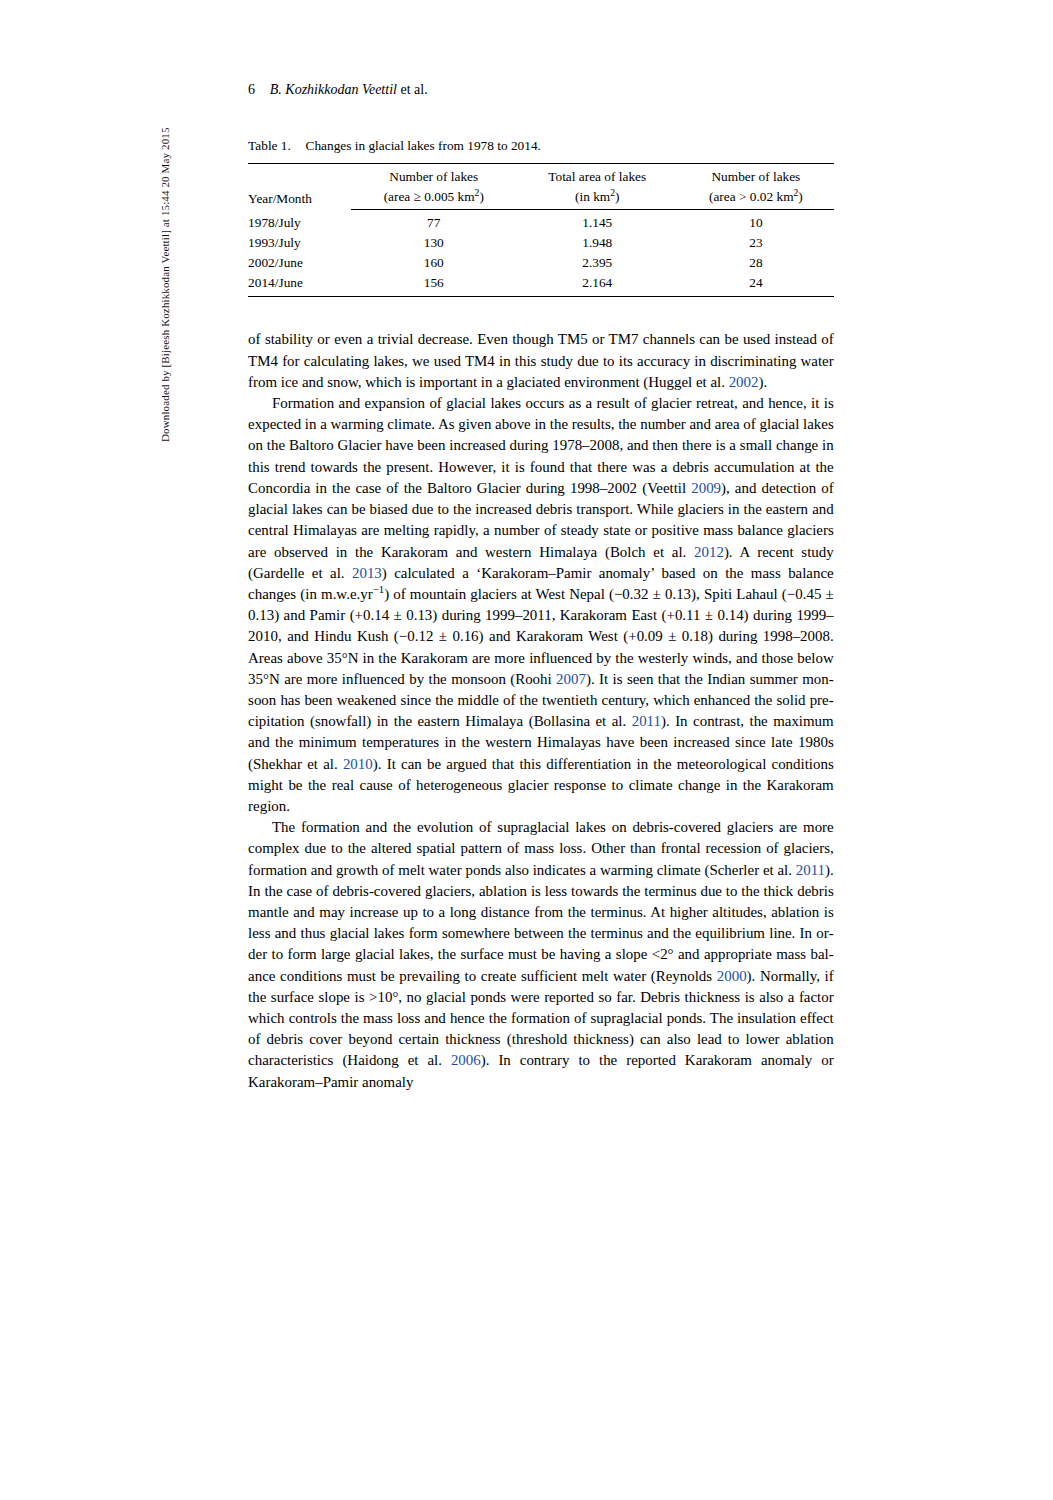Downloaded by [Bijeesh Kozhikkodan Veettil] at 15:44 20 May 2015
6 B. Kozhikkodan Veettil et al.
Table 1. Changes in glacial lakes from 1978 to 2014.
| Year/Month | Number of lakes | Total area of lakes | Number of lakes |
| --- | --- | --- | --- |
| (area ≥ 0.005 km 2 ) | (in km 2 ) | (area > 0.02 km 2 ) |
| 1978/July | 77 | 1.145 | 10 |
| 1993/July | 130 | 1.948 | 23 |
| 2002/June | 160 | 2.395 | 28 |
| 2014/June | 156 | 2.164 | 24 |
of stability or even a trivial decrease. Even though TM5 or TM7 channels can be used instead of TM4 for calculating lakes, we used TM4 in this study due to its accuracy in discriminating water from ice and snow, which is important in a glaciated environment (Huggel et al. 2002).
Formation and expansion of glacial lakes occurs as a result of glacier retreat, and hence, it is expected in a warming climate. As given above in the results, the number and area of glacial lakes on the Baltoro Glacier have been increased during 1978–2008, and then there is a small change in this trend towards the present. However, it is found that there was a debris accumulation at the Concordia in the case of the Baltoro Glacier during 1998–2002 (Veettil 2009), and detection of glacial lakes can be biased due to the increased debris transport. While glaciers in the eastern and central Himalayas are melting rapidly, a number of steady state or positive mass balance glaciers are observed in the Karakoram and western Himalaya (Bolch et al. 2012). A recent study (Gardelle et al. 2013) calculated a ‘Karakoram–Pamir anomaly’ based on the mass balance changes (in m.w.e.yr−1) of mountain glaciers at West Nepal (−0.32 ± 0.13), Spiti Lahaul (−0.45 ± 0.13) and Pamir (+0.14 ± 0.13) during 1999–2011, Karakoram East (+0.11 ± 0.14) during 1999–2010, and Hindu Kush (−0.12 ± 0.16) and Karakoram West (+0.09 ± 0.18) during 1998–2008. Areas above 35°N in the Karakoram are more influenced by the westerly winds, and those below 35°N are more influenced by the monsoon (Roohi 2007). It is seen that the Indian summer monsoon has been weakened since the middle of the twentieth century, which enhanced the solid precipitation (snowfall) in the eastern Himalaya (Bollasina et al. 2011). In contrast, the maximum and the minimum temperatures in the western Himalayas have been increased since late 1980s (Shekhar et al. 2010). It can be argued that this differentiation in the meteorological conditions might be the real cause of heterogeneous glacier response to climate change in the Karakoram region.
The formation and the evolution of supraglacial lakes on debris-covered glaciers are more complex due to the altered spatial pattern of mass loss. Other than frontal recession of glaciers, formation and growth of melt water ponds also indicates a warming climate (Scherler et al. 2011). In the case of debris-covered glaciers, ablation is less towards the terminus due to the thick debris mantle and may increase up to a long distance from the terminus. At higher altitudes, ablation is less and thus glacial lakes form somewhere between the terminus and the equilibrium line. In order to form large glacial lakes, the surface must be having a slope <2° and appropriate mass balance conditions must be prevailing to create sufficient melt water (Reynolds 2000). Normally, if the surface slope is >10°, no glacial ponds were reported so far. Debris thickness is also a factor which controls the mass loss and hence the formation of supraglacial ponds. The insulation effect of debris cover beyond certain thickness (threshold thickness) can also lead to lower ablation characteristics (Haidong et al. 2006). In contrary to the reported Karakoram anomaly or Karakoram–Pamir anomaly